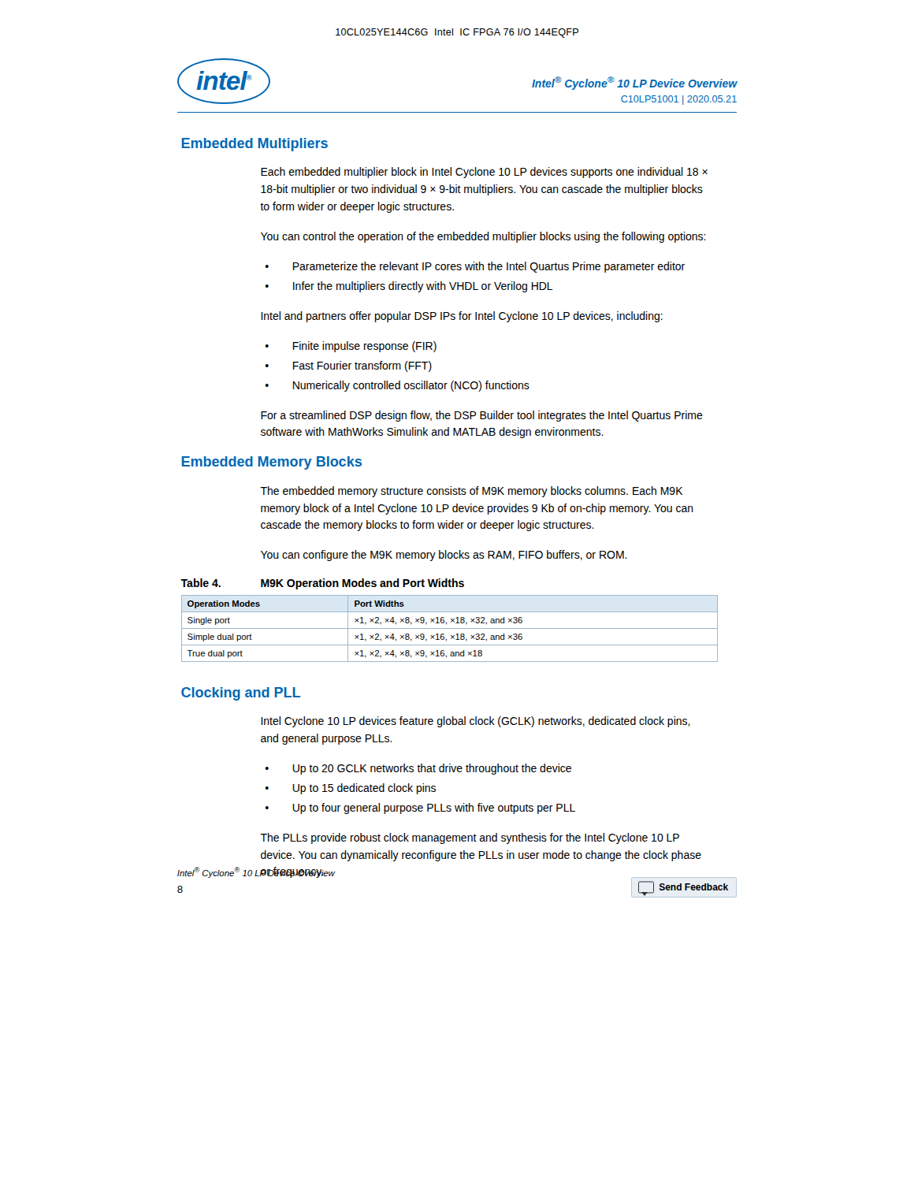10CL025YE144C6G Intel IC FPGA 76 I/O 144EQFP
intel®
Intel® Cyclone® 10 LP Device Overview
C10LP51001 | 2020.05.21
Embedded Multipliers
Each embedded multiplier block in Intel Cyclone 10 LP devices supports one individual 18 × 18-bit multiplier or two individual 9 × 9-bit multipliers. You can cascade the multiplier blocks to form wider or deeper logic structures.
You can control the operation of the embedded multiplier blocks using the following options:
Parameterize the relevant IP cores with the Intel Quartus Prime parameter editor
Infer the multipliers directly with VHDL or Verilog HDL
Intel and partners offer popular DSP IPs for Intel Cyclone 10 LP devices, including:
Finite impulse response (FIR)
Fast Fourier transform (FFT)
Numerically controlled oscillator (NCO) functions
For a streamlined DSP design flow, the DSP Builder tool integrates the Intel Quartus Prime software with MathWorks Simulink and MATLAB design environments.
Embedded Memory Blocks
The embedded memory structure consists of M9K memory blocks columns. Each M9K memory block of a Intel Cyclone 10 LP device provides 9 Kb of on-chip memory. You can cascade the memory blocks to form wider or deeper logic structures.
You can configure the M9K memory blocks as RAM, FIFO buffers, or ROM.
Table 4. M9K Operation Modes and Port Widths
| Operation Modes | Port Widths |
| --- | --- |
| Single port | ×1, ×2, ×4, ×8, ×9, ×16, ×18, ×32, and ×36 |
| Simple dual port | ×1, ×2, ×4, ×8, ×9, ×16, ×18, ×32, and ×36 |
| True dual port | ×1, ×2, ×4, ×8, ×9, ×16, and ×18 |
Clocking and PLL
Intel Cyclone 10 LP devices feature global clock (GCLK) networks, dedicated clock pins, and general purpose PLLs.
Up to 20 GCLK networks that drive throughout the device
Up to 15 dedicated clock pins
Up to four general purpose PLLs with five outputs per PLL
The PLLs provide robust clock management and synthesis for the Intel Cyclone 10 LP device. You can dynamically reconfigure the PLLs in user mode to change the clock phase or frequency.
Intel® Cyclone® 10 LP Device Overview
8
Send Feedback